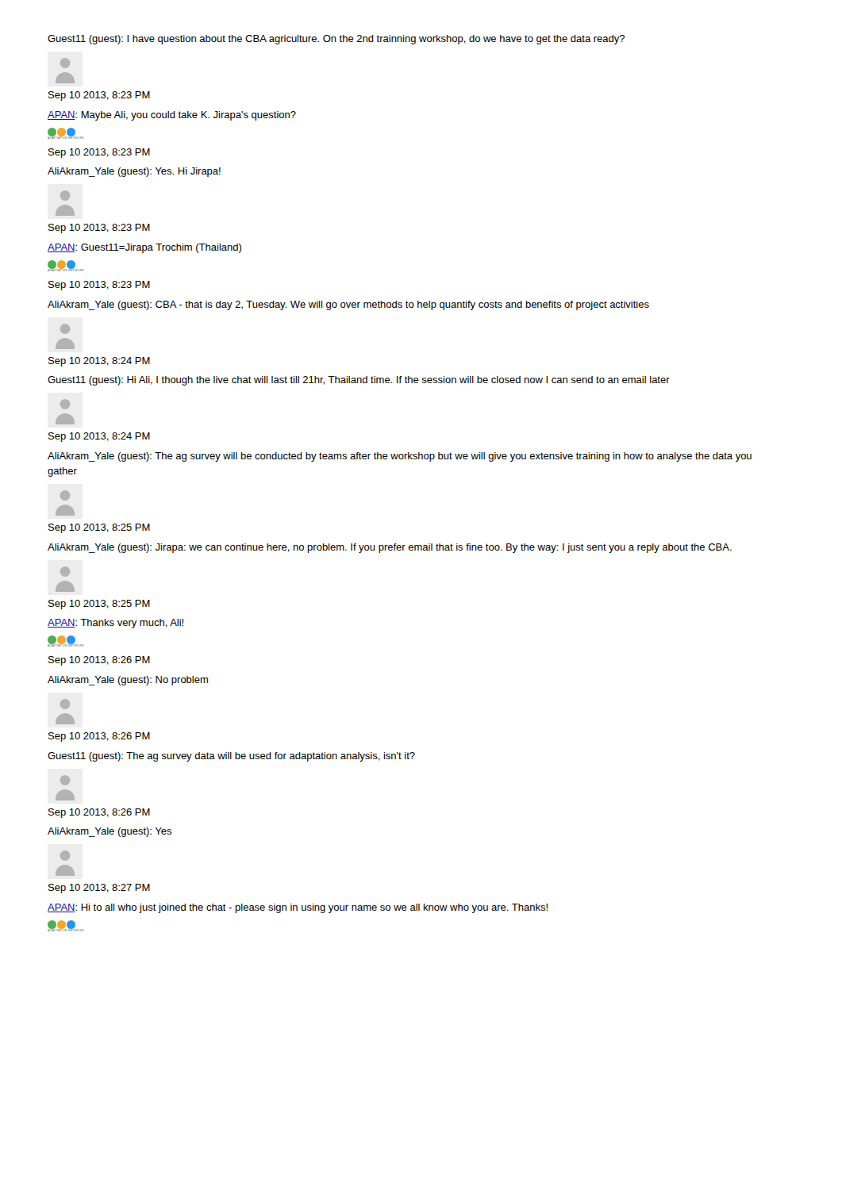Guest11 (guest): I have question about the CBA agriculture. On the 2nd trainning workshop, do we have to get the data ready?
Sep 10 2013, 8:23 PM
APAN: Maybe Ali, you could take K. Jirapa's question?
Adaptation Network
Sep 10 2013, 8:23 PM
AliAkram_Yale (guest): Yes. Hi Jirapa!
Sep 10 2013, 8:23 PM
APAN: Guest11=Jirapa Trochim (Thailand)
Adaptation Network
Sep 10 2013, 8:23 PM
AliAkram_Yale (guest): CBA - that is day 2, Tuesday. We will go over methods to help quantify costs and benefits of project activities
Sep 10 2013, 8:24 PM
Guest11 (guest): Hi Ali, I though the live chat will last till 21hr, Thailand time. If the session will be closed now I can send to an email later
Sep 10 2013, 8:24 PM
AliAkram_Yale (guest): The ag survey will be conducted by teams after the workshop but we will give you extensive training in how to analyse the data you gather
Sep 10 2013, 8:25 PM
AliAkram_Yale (guest): Jirapa: we can continue here, no problem. If you prefer email that is fine too. By the way: I just sent you a reply about the CBA.
Sep 10 2013, 8:25 PM
APAN: Thanks very much, Ali!
Adaptation Network
Sep 10 2013, 8:26 PM
AliAkram_Yale (guest): No problem
Sep 10 2013, 8:26 PM
Guest11 (guest): The ag survey data will be used for adaptation analysis, isn't it?
Sep 10 2013, 8:26 PM
AliAkram_Yale (guest): Yes
Sep 10 2013, 8:27 PM
APAN: Hi to all who just joined the chat - please sign in using your name so we all know who you are. Thanks!
Adaptation Network